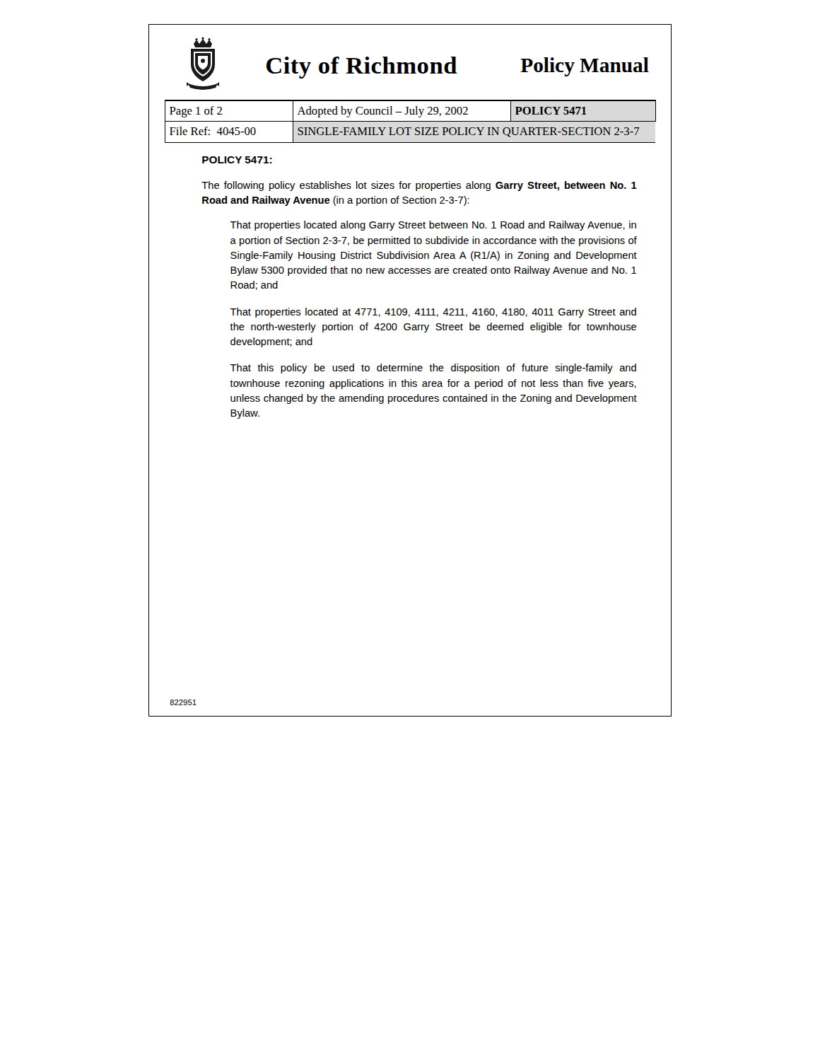City of Richmond
Policy Manual
| Page 1 of 2 | Adopted by Council – July 29, 2002 | POLICY 5471 |
| File Ref: 4045-00 | Single-Family Lot Size Policy in Quarter-Section 2-3-7 |
POLICY 5471:
The following policy establishes lot sizes for properties along Garry Street, between No. 1 Road and Railway Avenue (in a portion of Section 2-3-7):
That properties located along Garry Street between No. 1 Road and Railway Avenue, in a portion of Section 2-3-7, be permitted to subdivide in accordance with the provisions of Single-Family Housing District Subdivision Area A (R1/A) in Zoning and Development Bylaw 5300 provided that no new accesses are created onto Railway Avenue and No. 1 Road; and
That properties located at 4771, 4109, 4111, 4211, 4160, 4180, 4011 Garry Street and the north-westerly portion of 4200 Garry Street be deemed eligible for townhouse development; and
That this policy be used to determine the disposition of future single-family and townhouse rezoning applications in this area for a period of not less than five years, unless changed by the amending procedures contained in the Zoning and Development Bylaw.
822951